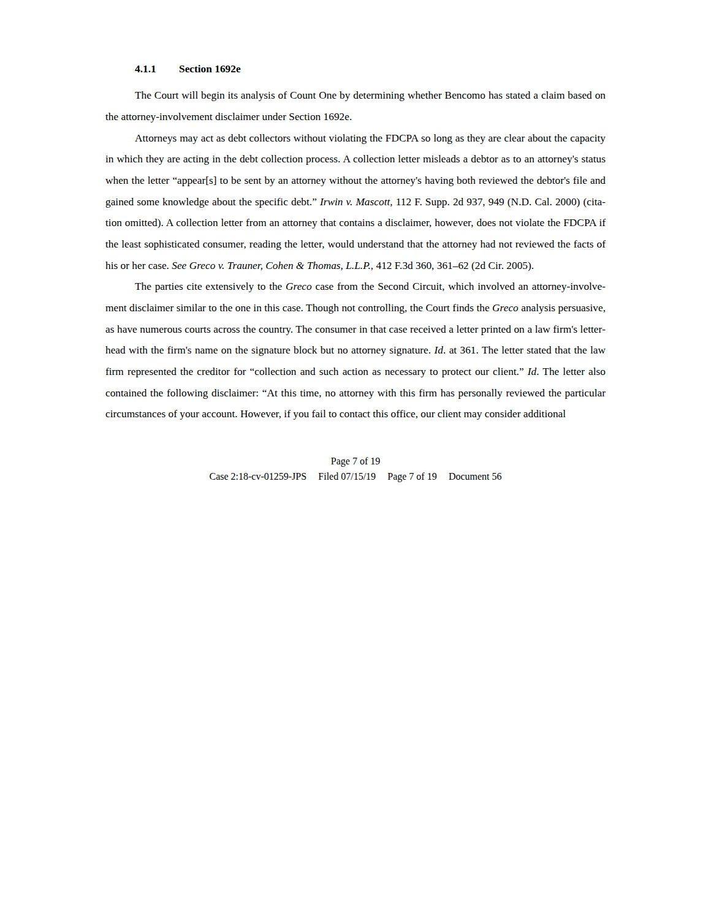4.1.1 Section 1692e
The Court will begin its analysis of Count One by determining whether Bencomo has stated a claim based on the attorney-involvement disclaimer under Section 1692e.
Attorneys may act as debt collectors without violating the FDCPA so long as they are clear about the capacity in which they are acting in the debt collection process. A collection letter misleads a debtor as to an attorney's status when the letter “appear[s] to be sent by an attorney without the attorney's having both reviewed the debtor's file and gained some knowledge about the specific debt.” Irwin v. Mascott, 112 F. Supp. 2d 937, 949 (N.D. Cal. 2000) (citation omitted). A collection letter from an attorney that contains a disclaimer, however, does not violate the FDCPA if the least sophisticated consumer, reading the letter, would understand that the attorney had not reviewed the facts of his or her case. See Greco v. Trauner, Cohen & Thomas, L.L.P., 412 F.3d 360, 361–62 (2d Cir. 2005).
The parties cite extensively to the Greco case from the Second Circuit, which involved an attorney-involvement disclaimer similar to the one in this case. Though not controlling, the Court finds the Greco analysis persuasive, as have numerous courts across the country. The consumer in that case received a letter printed on a law firm's letterhead with the firm's name on the signature block but no attorney signature. Id. at 361. The letter stated that the law firm represented the creditor for “collection and such action as necessary to protect our client.” Id. The letter also contained the following disclaimer: “At this time, no attorney with this firm has personally reviewed the particular circumstances of your account. However, if you fail to contact this office, our client may consider additional
Page 7 of 19
Case 2:18-cv-01259-JPS Filed 07/15/19 Page 7 of 19 Document 56